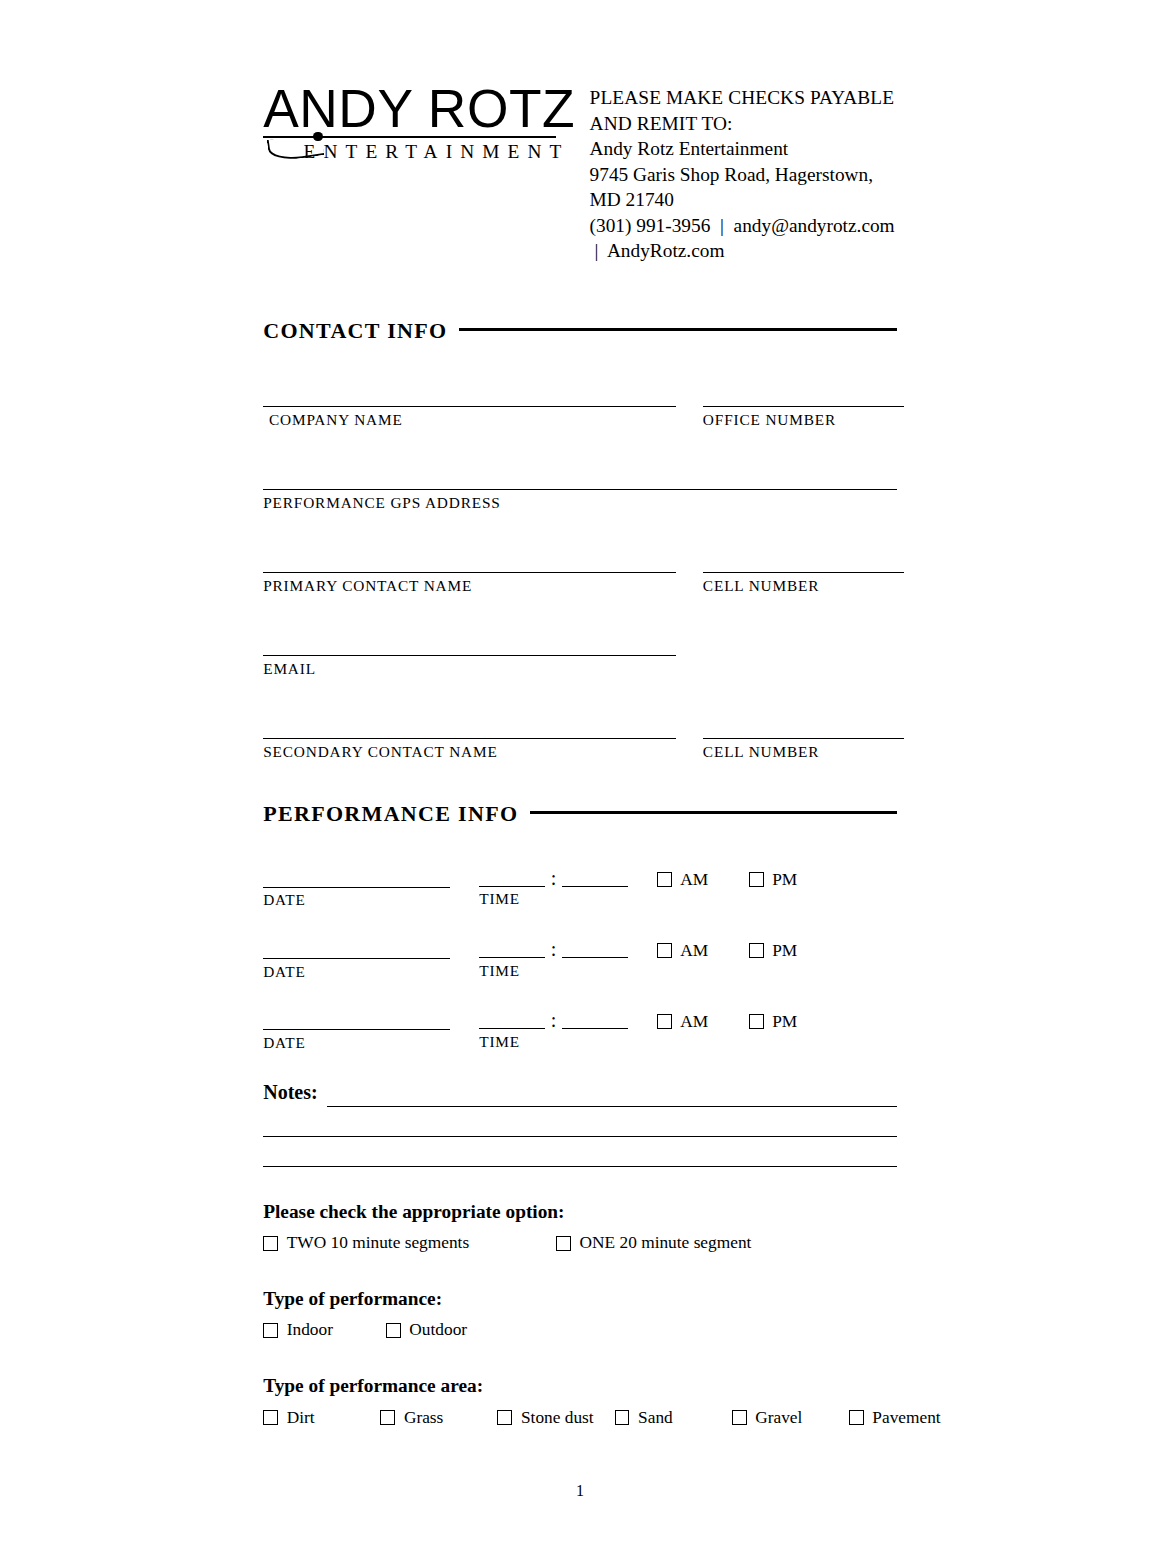ANDY ROTZ
ENTERTAINMENT
PLEASE MAKE CHECKS PAYABLE AND REMIT TO:
Andy Rotz Entertainment
9745 Garis Shop Road, Hagerstown, MD 21740
(301) 991-3956 | andy@andyrotz.com | AndyRotz.com
CONTACT INFO
COMPANY NAME
OFFICE NUMBER
PERFORMANCE GPS ADDRESS
PRIMARY CONTACT NAME
CELL NUMBER
EMAIL
SECONDARY CONTACT NAME
CELL NUMBER
PERFORMANCE INFO
DATE
:
TIME
AM PM
DATE
:
TIME
AM PM
DATE
:
TIME
AM PM
Notes:
Please check the appropriate option:
TWO 10 minute segments ONE 20 minute segment
Type of performance:
Indoor Outdoor
Type of performance area:
Dirt Grass Stone dust Sand Gravel Pavement
1